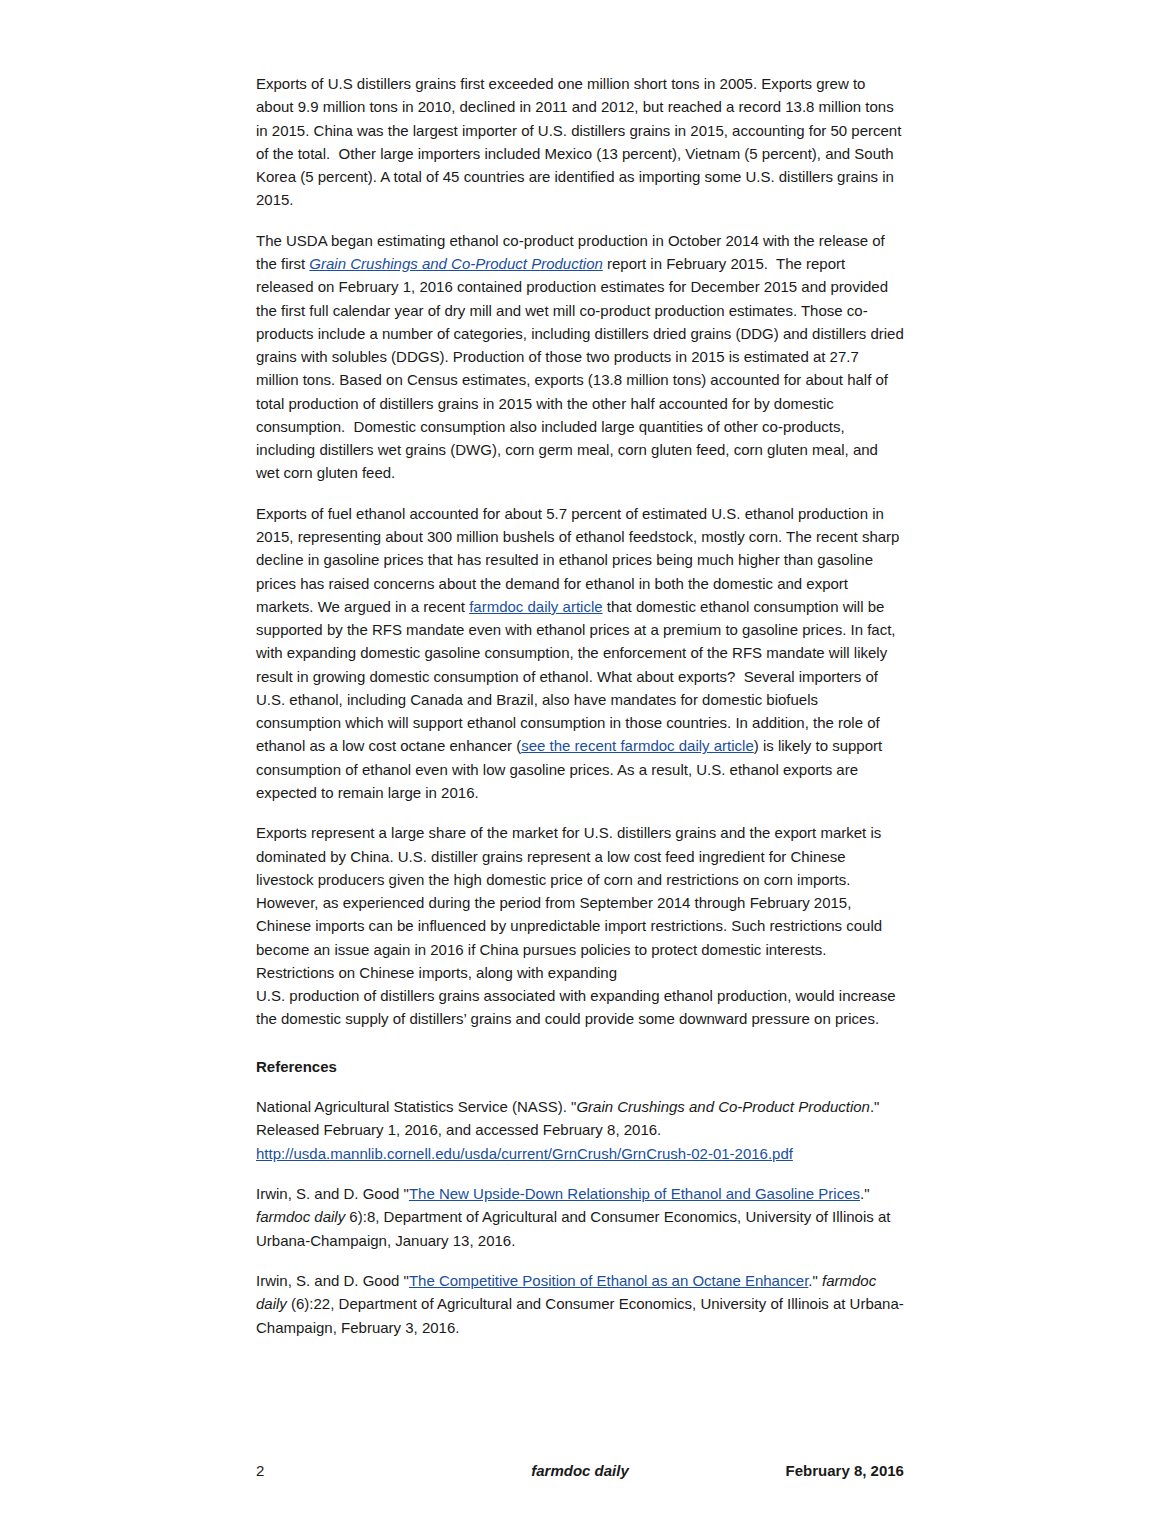Exports of U.S distillers grains first exceeded one million short tons in 2005. Exports grew to about 9.9 million tons in 2010, declined in 2011 and 2012, but reached a record 13.8 million tons in 2015. China was the largest importer of U.S. distillers grains in 2015, accounting for 50 percent of the total. Other large importers included Mexico (13 percent), Vietnam (5 percent), and South Korea (5 percent). A total of 45 countries are identified as importing some U.S. distillers grains in 2015.
The USDA began estimating ethanol co-product production in October 2014 with the release of the first Grain Crushings and Co-Product Production report in February 2015. The report released on February 1, 2016 contained production estimates for December 2015 and provided the first full calendar year of dry mill and wet mill co-product production estimates. Those co-products include a number of categories, including distillers dried grains (DDG) and distillers dried grains with solubles (DDGS). Production of those two products in 2015 is estimated at 27.7 million tons. Based on Census estimates, exports (13.8 million tons) accounted for about half of total production of distillers grains in 2015 with the other half accounted for by domestic consumption. Domestic consumption also included large quantities of other co-products, including distillers wet grains (DWG), corn germ meal, corn gluten feed, corn gluten meal, and wet corn gluten feed.
Exports of fuel ethanol accounted for about 5.7 percent of estimated U.S. ethanol production in 2015, representing about 300 million bushels of ethanol feedstock, mostly corn. The recent sharp decline in gasoline prices that has resulted in ethanol prices being much higher than gasoline prices has raised concerns about the demand for ethanol in both the domestic and export markets. We argued in a recent farmdoc daily article that domestic ethanol consumption will be supported by the RFS mandate even with ethanol prices at a premium to gasoline prices. In fact, with expanding domestic gasoline consumption, the enforcement of the RFS mandate will likely result in growing domestic consumption of ethanol. What about exports? Several importers of U.S. ethanol, including Canada and Brazil, also have mandates for domestic biofuels consumption which will support ethanol consumption in those countries. In addition, the role of ethanol as a low cost octane enhancer (see the recent farmdoc daily article) is likely to support consumption of ethanol even with low gasoline prices. As a result, U.S. ethanol exports are expected to remain large in 2016.
Exports represent a large share of the market for U.S. distillers grains and the export market is dominated by China. U.S. distiller grains represent a low cost feed ingredient for Chinese livestock producers given the high domestic price of corn and restrictions on corn imports. However, as experienced during the period from September 2014 through February 2015, Chinese imports can be influenced by unpredictable import restrictions. Such restrictions could become an issue again in 2016 if China pursues policies to protect domestic interests. Restrictions on Chinese imports, along with expanding
U.S. production of distillers grains associated with expanding ethanol production, would increase the domestic supply of distillers’ grains and could provide some downward pressure on prices.
References
National Agricultural Statistics Service (NASS). "Grain Crushings and Co-Product Production." Released February 1, 2016, and accessed February 8, 2016.
http://usda.mannlib.cornell.edu/usda/current/GrnCrush/GrnCrush-02-01-2016.pdf
Irwin, S. and D. Good "The New Upside-Down Relationship of Ethanol and Gasoline Prices." farmdoc daily 6):8, Department of Agricultural and Consumer Economics, University of Illinois at Urbana-Champaign, January 13, 2016.
Irwin, S. and D. Good "The Competitive Position of Ethanol as an Octane Enhancer." farmdoc daily (6):22, Department of Agricultural and Consumer Economics, University of Illinois at Urbana-Champaign, February 3, 2016.
2
farmdoc daily
February 8, 2016